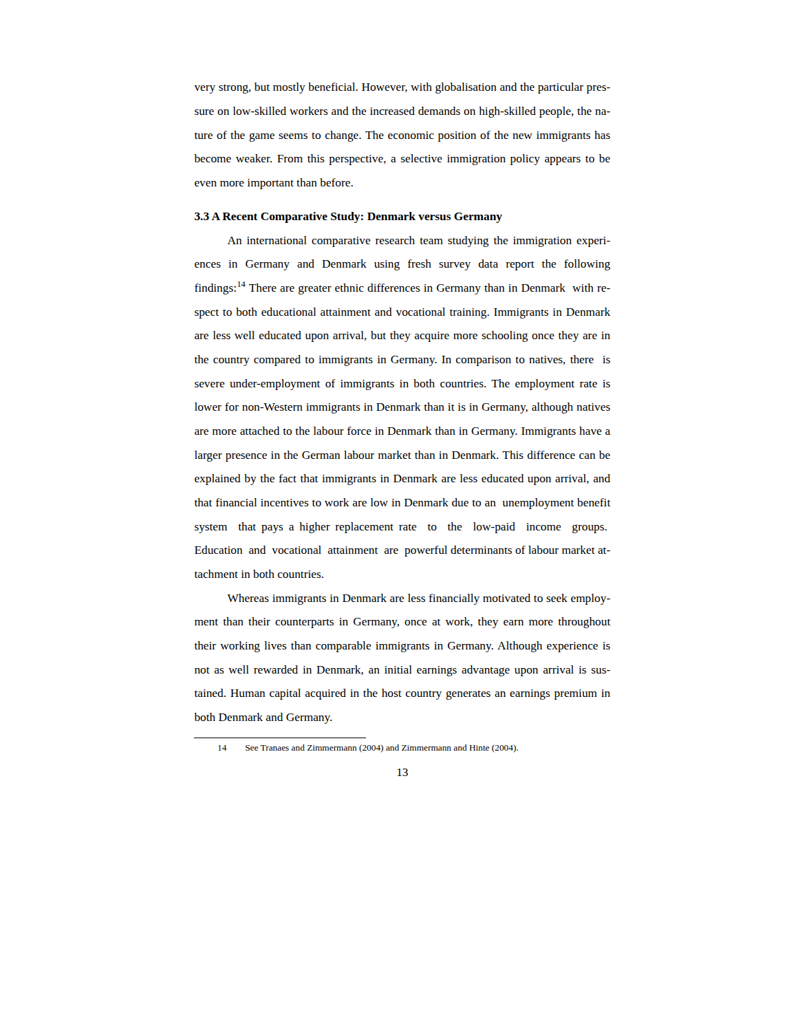very strong, but mostly beneficial. However, with globalisation and the particular pressure on low-skilled workers and the increased demands on high-skilled people, the nature of the game seems to change. The economic position of the new immigrants has become weaker. From this perspective, a selective immigration policy appears to be even more important than before.
3.3 A Recent Comparative Study: Denmark versus Germany
An international comparative research team studying the immigration experiences in Germany and Denmark using fresh survey data report the following findings:14 There are greater ethnic differences in Germany than in Denmark with respect to both educational attainment and vocational training. Immigrants in Denmark are less well educated upon arrival, but they acquire more schooling once they are in the country compared to immigrants in Germany. In comparison to natives, there is severe under-employment of immigrants in both countries. The employment rate is lower for non-Western immigrants in Denmark than it is in Germany, although natives are more attached to the labour force in Denmark than in Germany. Immigrants have a larger presence in the German labour market than in Denmark. This difference can be explained by the fact that immigrants in Denmark are less educated upon arrival, and that financial incentives to work are low in Denmark due to an unemployment benefit system that pays a higher replacement rate to the low-paid income groups. Education and vocational attainment are powerful determinants of labour market attachment in both countries.
Whereas immigrants in Denmark are less financially motivated to seek employment than their counterparts in Germany, once at work, they earn more throughout their working lives than comparable immigrants in Germany. Although experience is not as well rewarded in Denmark, an initial earnings advantage upon arrival is sustained. Human capital acquired in the host country generates an earnings premium in both Denmark and Germany.
14 See Tranaes and Zimmermann (2004) and Zimmermann and Hinte (2004).
13